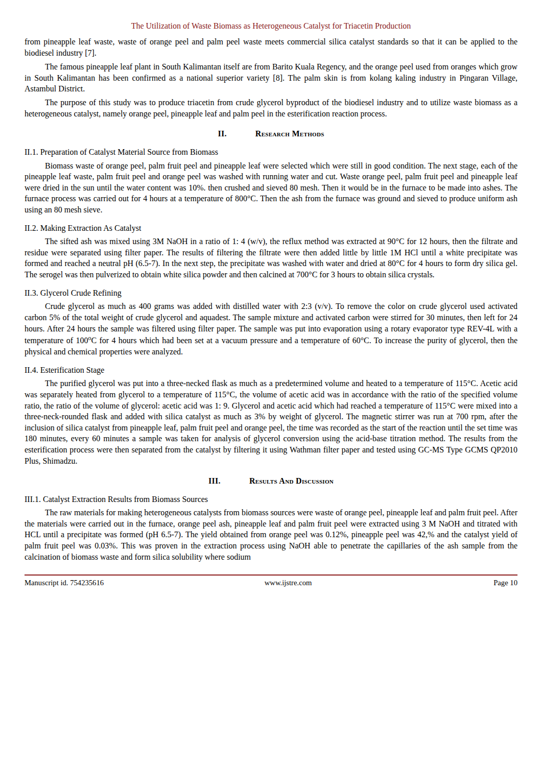The Utilization of Waste Biomass as Heterogeneous Catalyst for Triacetin Production
from pineapple leaf waste, waste of orange peel and palm peel waste meets commercial silica catalyst standards so that it can be applied to the biodiesel industry [7].
The famous pineapple leaf plant in South Kalimantan itself are from Barito Kuala Regency, and the orange peel used from oranges which grow in South Kalimantan has been confirmed as a national superior variety [8]. The palm skin is from kolang kaling industry in Pingaran Village, Astambul District.
The purpose of this study was to produce triacetin from crude glycerol byproduct of the biodiesel industry and to utilize waste biomass as a heterogeneous catalyst, namely orange peel, pineapple leaf and palm peel in the esterification reaction process.
II. Research Methods
II.1. Preparation of Catalyst Material Source from Biomass
Biomass waste of orange peel, palm fruit peel and pineapple leaf were selected which were still in good condition. The next stage, each of the pineapple leaf waste, palm fruit peel and orange peel was washed with running water and cut. Waste orange peel, palm fruit peel and pineapple leaf were dried in the sun until the water content was 10%. then crushed and sieved 80 mesh. Then it would be in the furnace to be made into ashes. The furnace process was carried out for 4 hours at a temperature of 800°C. Then the ash from the furnace was ground and sieved to produce uniform ash using an 80 mesh sieve.
II.2. Making Extraction As Catalyst
The sifted ash was mixed using 3M NaOH in a ratio of 1: 4 (w/v), the reflux method was extracted at 90°C for 12 hours, then the filtrate and residue were separated using filter paper. The results of filtering the filtrate were then added little by little 1M HCl until a white precipitate was formed and reached a neutral pH (6.5-7). In the next step, the precipitate was washed with water and dried at 80°C for 4 hours to form dry silica gel. The serogel was then pulverized to obtain white silica powder and then calcined at 700°C for 3 hours to obtain silica crystals.
II.3. Glycerol Crude Refining
Crude glycerol as much as 400 grams was added with distilled water with 2:3 (v/v). To remove the color on crude glycerol used activated carbon 5% of the total weight of crude glycerol and aquadest. The sample mixture and activated carbon were stirred for 30 minutes, then left for 24 hours. After 24 hours the sample was filtered using filter paper. The sample was put into evaporation using a rotary evaporator type REV-4L with a temperature of 100oC for 4 hours which had been set at a vacuum pressure and a temperature of 60°C. To increase the purity of glycerol, then the physical and chemical properties were analyzed.
II.4. Esterification Stage
The purified glycerol was put into a three-necked flask as much as a predetermined volume and heated to a temperature of 115°C. Acetic acid was separately heated from glycerol to a temperature of 115°C, the volume of acetic acid was in accordance with the ratio of the specified volume ratio, the ratio of the volume of glycerol: acetic acid was 1: 9. Glycerol and acetic acid which had reached a temperature of 115°C were mixed into a three-neck-rounded flask and added with silica catalyst as much as 3% by weight of glycerol. The magnetic stirrer was run at 700 rpm, after the inclusion of silica catalyst from pineapple leaf, palm fruit peel and orange peel, the time was recorded as the start of the reaction until the set time was 180 minutes, every 60 minutes a sample was taken for analysis of glycerol conversion using the acid-base titration method. The results from the esterification process were then separated from the catalyst by filtering it using Wathman filter paper and tested using GC-MS Type GCMS QP2010 Plus, Shimadzu.
III. Results And Discussion
III.1. Catalyst Extraction Results from Biomass Sources
The raw materials for making heterogeneous catalysts from biomass sources were waste of orange peel, pineapple leaf and palm fruit peel. After the materials were carried out in the furnace, orange peel ash, pineapple leaf and palm fruit peel were extracted using 3 M NaOH and titrated with HCL until a precipitate was formed (pH 6.5-7). The yield obtained from orange peel was 0.12%, pineapple peel was 42,% and the catalyst yield of palm fruit peel was 0.03%. This was proven in the extraction process using NaOH able to penetrate the capillaries of the ash sample from the calcination of biomass waste and form silica solubility where sodium
Manuscript id. 754235616
www.ijstre.com
Page 10